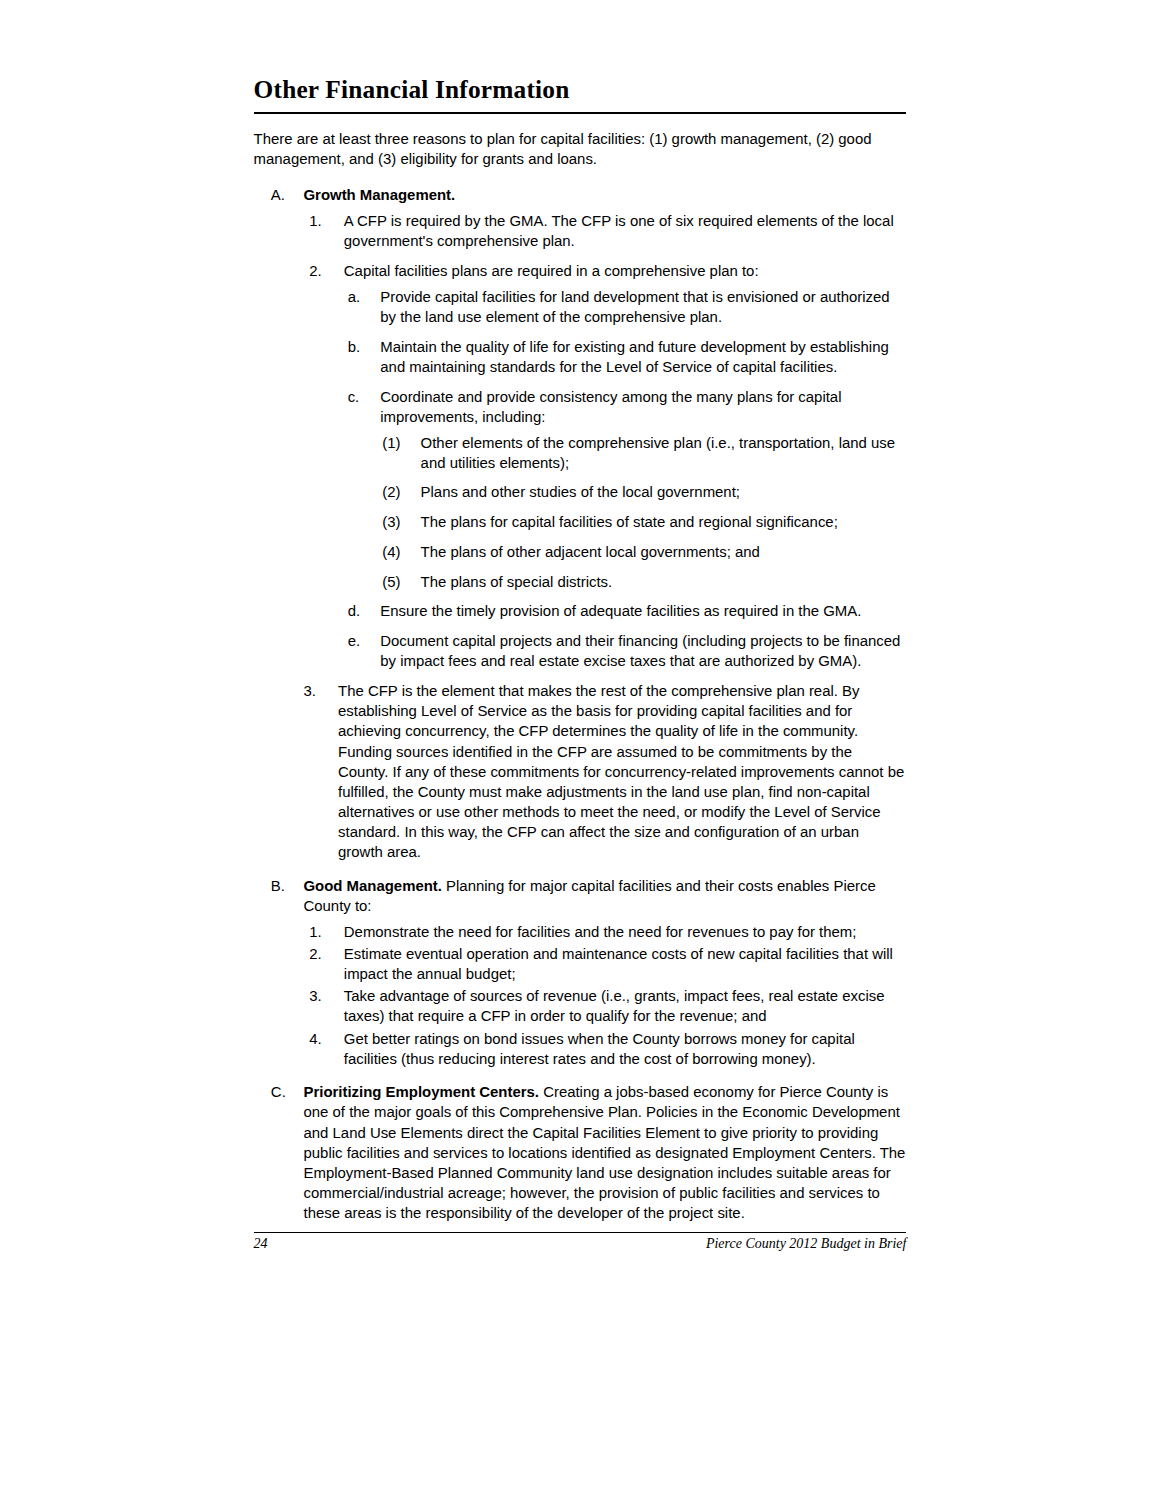Other Financial Information
There are at least three reasons to plan for capital facilities: (1) growth management, (2) good management, and (3) eligibility for grants and loans.
A. Growth Management.
1. A CFP is required by the GMA. The CFP is one of six required elements of the local government's comprehensive plan.
2. Capital facilities plans are required in a comprehensive plan to:
a. Provide capital facilities for land development that is envisioned or authorized by the land use element of the comprehensive plan.
b. Maintain the quality of life for existing and future development by establishing and maintaining standards for the Level of Service of capital facilities.
c. Coordinate and provide consistency among the many plans for capital improvements, including:
(1) Other elements of the comprehensive plan (i.e., transportation, land use and utilities elements);
(2) Plans and other studies of the local government;
(3) The plans for capital facilities of state and regional significance;
(4) The plans of other adjacent local governments; and
(5) The plans of special districts.
d. Ensure the timely provision of adequate facilities as required in the GMA.
e. Document capital projects and their financing (including projects to be financed by impact fees and real estate excise taxes that are authorized by GMA).
3. The CFP is the element that makes the rest of the comprehensive plan real. By establishing Level of Service as the basis for providing capital facilities and for achieving concurrency, the CFP determines the quality of life in the community. Funding sources identified in the CFP are assumed to be commitments by the County. If any of these commitments for concurrency-related improvements cannot be fulfilled, the County must make adjustments in the land use plan, find non-capital alternatives or use other methods to meet the need, or modify the Level of Service standard. In this way, the CFP can affect the size and configuration of an urban growth area.
B. Good Management. Planning for major capital facilities and their costs enables Pierce County to:
1. Demonstrate the need for facilities and the need for revenues to pay for them;
2. Estimate eventual operation and maintenance costs of new capital facilities that will impact the annual budget;
3. Take advantage of sources of revenue (i.e., grants, impact fees, real estate excise taxes) that require a CFP in order to qualify for the revenue; and
4. Get better ratings on bond issues when the County borrows money for capital facilities (thus reducing interest rates and the cost of borrowing money).
C. Prioritizing Employment Centers. Creating a jobs-based economy for Pierce County is one of the major goals of this Comprehensive Plan. Policies in the Economic Development and Land Use Elements direct the Capital Facilities Element to give priority to providing public facilities and services to locations identified as designated Employment Centers. The Employment-Based Planned Community land use designation includes suitable areas for commercial/industrial acreage; however, the provision of public facilities and services to these areas is the responsibility of the developer of the project site.
24 Pierce County 2012 Budget in Brief